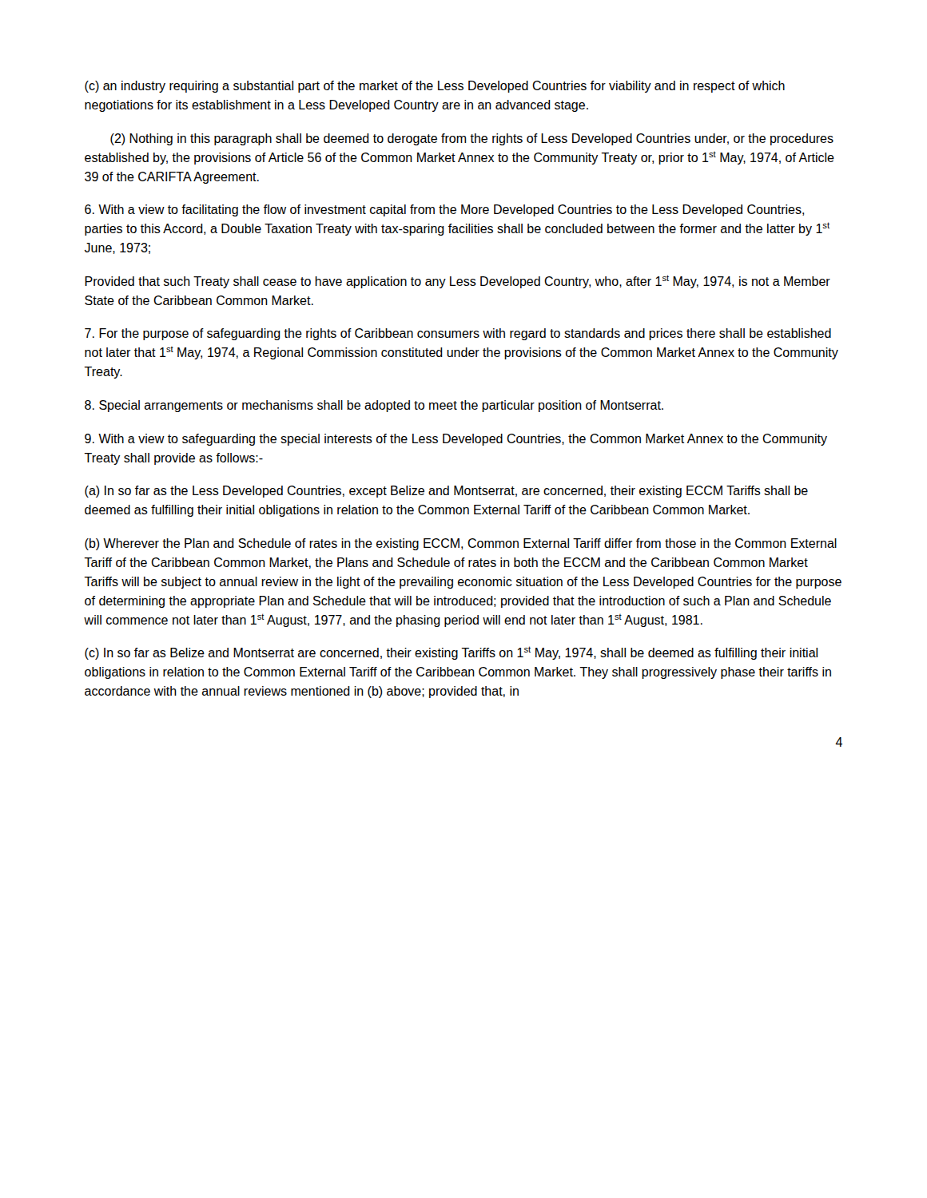(c) an industry requiring a substantial part of the market of the Less Developed Countries for viability and in respect of which negotiations for its establishment in a Less Developed Country are in an advanced stage.
(2) Nothing in this paragraph shall be deemed to derogate from the rights of Less Developed Countries under, or the procedures established by, the provisions of Article 56 of the Common Market Annex to the Community Treaty or, prior to 1st May, 1974, of Article 39 of the CARIFTA Agreement.
6. With a view to facilitating the flow of investment capital from the More Developed Countries to the Less Developed Countries, parties to this Accord, a Double Taxation Treaty with tax-sparing facilities shall be concluded between the former and the latter by 1st June, 1973;
Provided that such Treaty shall cease to have application to any Less Developed Country, who, after 1st May, 1974, is not a Member State of the Caribbean Common Market.
7. For the purpose of safeguarding the rights of Caribbean consumers with regard to standards and prices there shall be established not later that 1st May, 1974, a Regional Commission constituted under the provisions of the Common Market Annex to the Community Treaty.
8. Special arrangements or mechanisms shall be adopted to meet the particular position of Montserrat.
9. With a view to safeguarding the special interests of the Less Developed Countries, the Common Market Annex to the Community Treaty shall provide as follows:-
(a) In so far as the Less Developed Countries, except Belize and Montserrat, are concerned, their existing ECCM Tariffs shall be deemed as fulfilling their initial obligations in relation to the Common External Tariff of the Caribbean Common Market.
(b) Wherever the Plan and Schedule of rates in the existing ECCM, Common External Tariff differ from those in the Common External Tariff of the Caribbean Common Market, the Plans and Schedule of rates in both the ECCM and the Caribbean Common Market Tariffs will be subject to annual review in the light of the prevailing economic situation of the Less Developed Countries for the purpose of determining the appropriate Plan and Schedule that will be introduced; provided that the introduction of such a Plan and Schedule will commence not later than 1st August, 1977, and the phasing period will end not later than 1st August, 1981.
(c) In so far as Belize and Montserrat are concerned, their existing Tariffs on 1st May, 1974, shall be deemed as fulfilling their initial obligations in relation to the Common External Tariff of the Caribbean Common Market. They shall progressively phase their tariffs in accordance with the annual reviews mentioned in (b) above; provided that, in
4